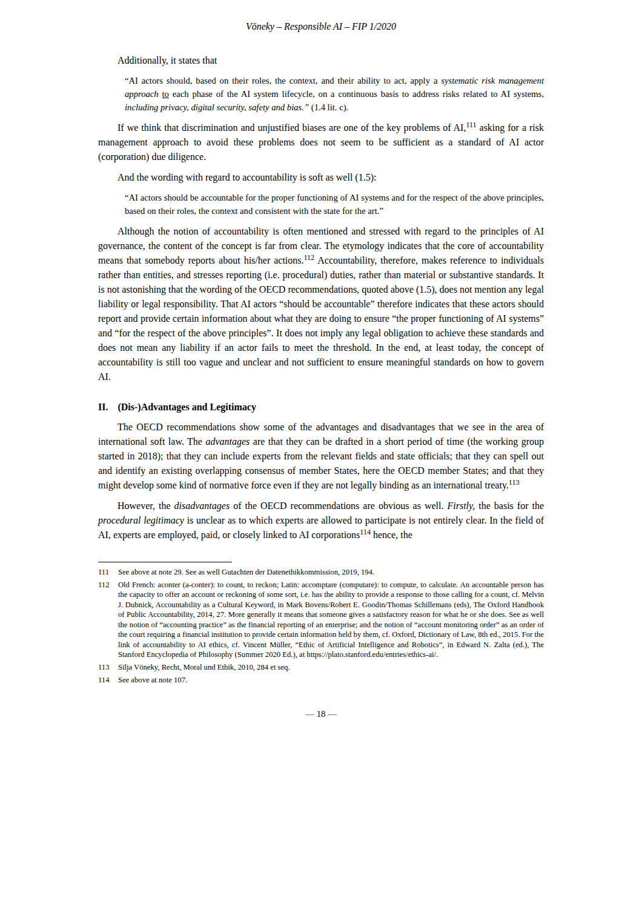Vöneky – Responsible AI – FIP 1/2020
Additionally, it states that
“AI actors should, based on their roles, the context, and their ability to act, apply a systematic risk management approach to each phase of the AI system lifecycle, on a continuous basis to address risks related to AI systems, including privacy, digital security, safety and bias.” (1.4 lit. c).
If we think that discrimination and unjustified biases are one of the key problems of AI,111 asking for a risk management approach to avoid these problems does not seem to be sufficient as a standard of AI actor (corporation) due diligence.
And the wording with regard to accountability is soft as well (1.5):
“AI actors should be accountable for the proper functioning of AI systems and for the respect of the above principles, based on their roles, the context and consistent with the state for the art.”
Although the notion of accountability is often mentioned and stressed with regard to the principles of AI governance, the content of the concept is far from clear. The etymology indicates that the core of accountability means that somebody reports about his/her actions.112 Accountability, therefore, makes reference to individuals rather than entities, and stresses reporting (i.e. procedural) duties, rather than material or substantive standards. It is not astonishing that the wording of the OECD recommendations, quoted above (1.5), does not mention any legal liability or legal responsibility. That AI actors “should be accountable” therefore indicates that these actors should report and provide certain information about what they are doing to ensure “the proper functioning of AI systems” and “for the respect of the above principles”. It does not imply any legal obligation to achieve these standards and does not mean any liability if an actor fails to meet the threshold. In the end, at least today, the concept of accountability is still too vague and unclear and not sufficient to ensure meaningful standards on how to govern AI.
II. (Dis-)Advantages and Legitimacy
The OECD recommendations show some of the advantages and disadvantages that we see in the area of international soft law. The advantages are that they can be drafted in a short period of time (the working group started in 2018); that they can include experts from the relevant fields and state officials; that they can spell out and identify an existing overlapping consensus of member States, here the OECD member States; and that they might develop some kind of normative force even if they are not legally binding as an international treaty.113
However, the disadvantages of the OECD recommendations are obvious as well. Firstly, the basis for the procedural legitimacy is unclear as to which experts are allowed to participate is not entirely clear. In the field of AI, experts are employed, paid, or closely linked to AI corporations114 hence, the
111 See above at note 29. See as well Gutachten der Datenethikkommission, 2019, 194.
112 Old French: aconter (a-conter): to count, to reckon; Latin: accomptare (computare): to compute, to calculate. An accountable person has the capacity to offer an account or reckoning of some sort, i.e. has the ability to provide a response to those calling for a count, cf. Melvin J. Dubnick, Accountability as a Cultural Keyword, in Mark Bovens/Robert E. Goodin/Thomas Schillemans (eds), The Oxford Handbook of Public Accountability, 2014, 27. More generally it means that someone gives a satisfactory reason for what he or she does. See as well the notion of “accounting practice” as the financial reporting of an enterprise; and the notion of “account monitoring order” as an order of the court requiring a financial institution to provide certain information held by them, cf. Oxford, Dictionary of Law, 8th ed., 2015. For the link of accountability to AI ethics, cf. Vincent Müller, “Ethic of Artificial Intelligence and Robotics”, in Edward N. Zalta (ed.), The Stanford Encyclopedia of Philosophy (Summer 2020 Ed.), at https://plato.stanford.edu/entries/ethics-ai/.
113 Silja Vöneky, Recht, Moral und Ethik, 2010, 284 et seq.
114 See above at note 107.
— 18 —